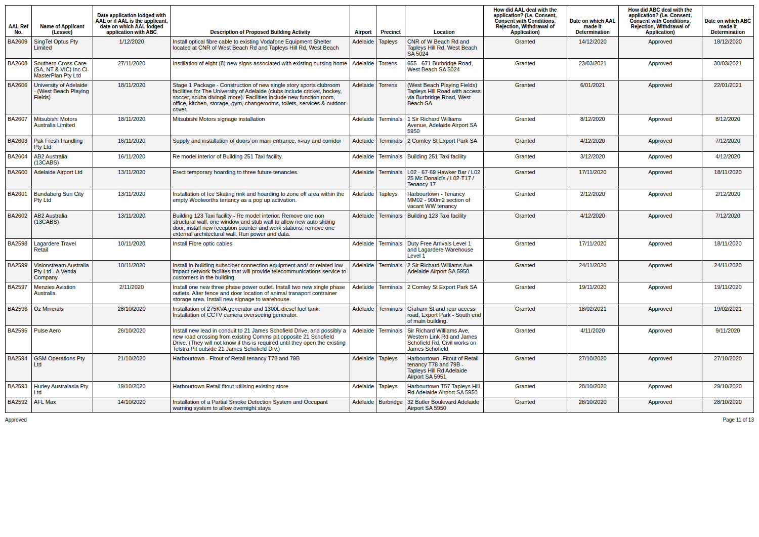| AAL Ref No. | Name of Applicant (Lessee) | Date application lodged with AAL or if AAL is the applicant, date on which AAL lodged application with ABC | Description of Proposed Building Activity | Airport | Precinct | Location | How did AAL deal with the application? (i.e. Consent, Consent with Conditions, Rejection, Withdrawal of Application) | Date on which AAL made it Determination | How did ABC deal with the application? (i.e. Consent, Consent with Conditions, Rejection, Withdrawal of Application) | Date on which ABC made it Determination |
| --- | --- | --- | --- | --- | --- | --- | --- | --- | --- | --- |
| BA2609 | SingTel Optus Pty Limited | 1/12/2020 | Install optical fibre cable to existing Vodafone Equipment Shelter located at CNR of West Beach Rd and Tapleys Hill Rd, West Beach | Adelaide | Tapleys | CNR of W Beach Rd and Tapleys Hill Rd, West Beach SA 5024 | Granted | 14/12/2020 | Approved | 18/12/2020 |
| BA2608 | Southern Cross Care (SA, NT & VIC) Inc Cl- MasterPlan Pty Ltd | 27/11/2020 | Instillation of eight (8) new signs associated with existing nursing home | Adelaide | Torrens | 655 - 671 Burbridge Road, West Beach SA 5024 | Granted | 23/03/2021 | Approved | 30/03/2021 |
| BA2606 | University of Adelaide - (West Beach Playing Fields) | 18/11/2020 | Stage 1 Package - Construction of new single story sports clubroom facilities for The University of Adelaide (clubs include cricket, hockey, soccer, scuba diving& more). Facilities include new function room, office, kitchen, storage, gym, changerooms, toilets, services & outdoor cover. | Adelaide | Torrens | (West Beach Playing Fields) Tapleys Hill Road with access via Burbridge Road, West Beach SA | Granted | 6/01/2021 | Approved | 22/01/2021 |
| BA2607 | Mitsubishi Motors Australia Limited | 18/11/2020 | Mitsubishi Motors signage installation | Adelaide | Terminals | 1 Sir Richard Williams Avenue, Adelaide Airport SA 5950 | Granted | 8/12/2020 | Approved | 8/12/2020 |
| BA2603 | Pak Fresh Handling Pty Ltd | 16/11/2020 | Supply and installation of doors on main entrance, x-ray and corridor | Adelaide | Terminals | 2 Comley St Export Park SA | Granted | 4/12/2020 | Approved | 7/12/2020 |
| BA2604 | AB2 Australia (13CABS) | 16/11/2020 | Re model interior of Building 251 Taxi facility. | Adelaide | Terminals | Building 251 Taxi facility | Granted | 3/12/2020 | Approved | 4/12/2020 |
| BA2600 | Adelaide Airport Ltd | 13/11/2020 | Erect temporary hoarding to three future tenancies. | Adelaide | Terminals | L02 - 67-69 Hawker Bar / L02 25 Mc Donald's / L02-T17 / Tenancy 17 | Granted | 17/11/2020 | Approved | 18/11/2020 |
| BA2601 | Bundaberg Sun City Pty Ltd | 13/11/2020 | Installation of Ice Skating rink and hoarding to zone off area within the empty Woolworths tenancy as a pop up activation. | Adelaide | Tapleys | Harbourtown - Tenancy MM02 - 900m2 section of vacant WW tenancy | Granted | 2/12/2020 | Approved | 2/12/2020 |
| BA2602 | AB2 Australia (13CABS) | 13/11/2020 | Building 123 Taxi facility - Re model interior. Remove one non structural wall, one window and stub wall to allow new auto sliding door, install new reception counter and work stations, remove one external architectural wall. Run power and data. | Adelaide | Terminals | Building 123 Taxi facility | Granted | 4/12/2020 | Approved | 7/12/2020 |
| BA2598 | Lagardere Travel Retail | 10/11/2020 | Install Fibre optic cables | Adelaide | Terminals | Duty Free Arrivals Level 1 and Lagardere Warehouse Level 1 | Granted | 17/11/2020 | Approved | 18/11/2020 |
| BA2599 | Visionstream Australia Pty Ltd - A Ventia Company | 10/11/2020 | Install in-building subsciber connection equipment and/ or related low impact network facilites that will provide telecommunications service to customers in the building. | Adelaide | Terminals | 2 Sir Richard Williams Ave Adelaide Airport SA 5950 | Granted | 24/11/2020 | Approved | 24/11/2020 |
| BA2597 | Menzies Aviation Australia | 2/11/2020 | Install one new three phase power outlet. Install two new single phase outlets. Alter fence and door location of animal tranaport contrainer storage area. Install new signage to warehouse. | Adelaide | Terminals | 2 Comley St Export Park SA | Granted | 19/11/2020 | Approved | 19/11/2020 |
| BA2596 | Oz Minerals | 28/10/2020 | Installation of 275KVA generator and 1300L diesel fuel tank. Installation of CCTV camera overseeing generator. | Adelaide | Terminals | Graham St and rear access road, Export Park - South end of main building. | Granted | 18/02/2021 | Approved | 19/02/2021 |
| BA2595 | Pulse Aero | 26/10/2020 | Install new lead in conduit to 21 James Schofield Drive, and possibly a new road crossing from existing Comms pit opposite 21 Schofield Drive. (They will not know if this is required until they open the existing Telstra Pit outside 21 James Schofield Drv.) | Adelaide | Terminals | Sir Richard Williams Ave, Western Link Rd and James Schofield Rd. Civil works on James Schofield | Granted | 4/11/2020 | Approved | 9/11/2020 |
| BA2594 | GSM Operations Pty Ltd | 21/10/2020 | Harbourtown - Fitout of Retail tenancy T78 and 79B | Adelaide | Tapleys | Harbourtown -Fitout of Retail tenancy T78 and 79B - Tapleys Hill Rd Adelaide Airport SA 5951 | Granted | 27/10/2020 | Approved | 27/10/2020 |
| BA2593 | Hurley Australasia Pty Ltd | 19/10/2020 | Harbourtown Retail fitout utilising existing store | Adelaide | Tapleys | Harbourtown T57 Tapleys Hill Rd Adelaide Airport SA 5950 | Granted | 28/10/2020 | Approved | 29/10/2020 |
| BA2592 | AFL Max | 14/10/2020 | Installation of a Partial Smoke Detection System and Occupant warning system to allow overnight stays | Adelaide | Burbridge | 32 Butler Boulevard Adelaide Airport SA 5950 | Granted | 28/10/2020 | Approved | 28/10/2020 |
Approved Page 11 of 13